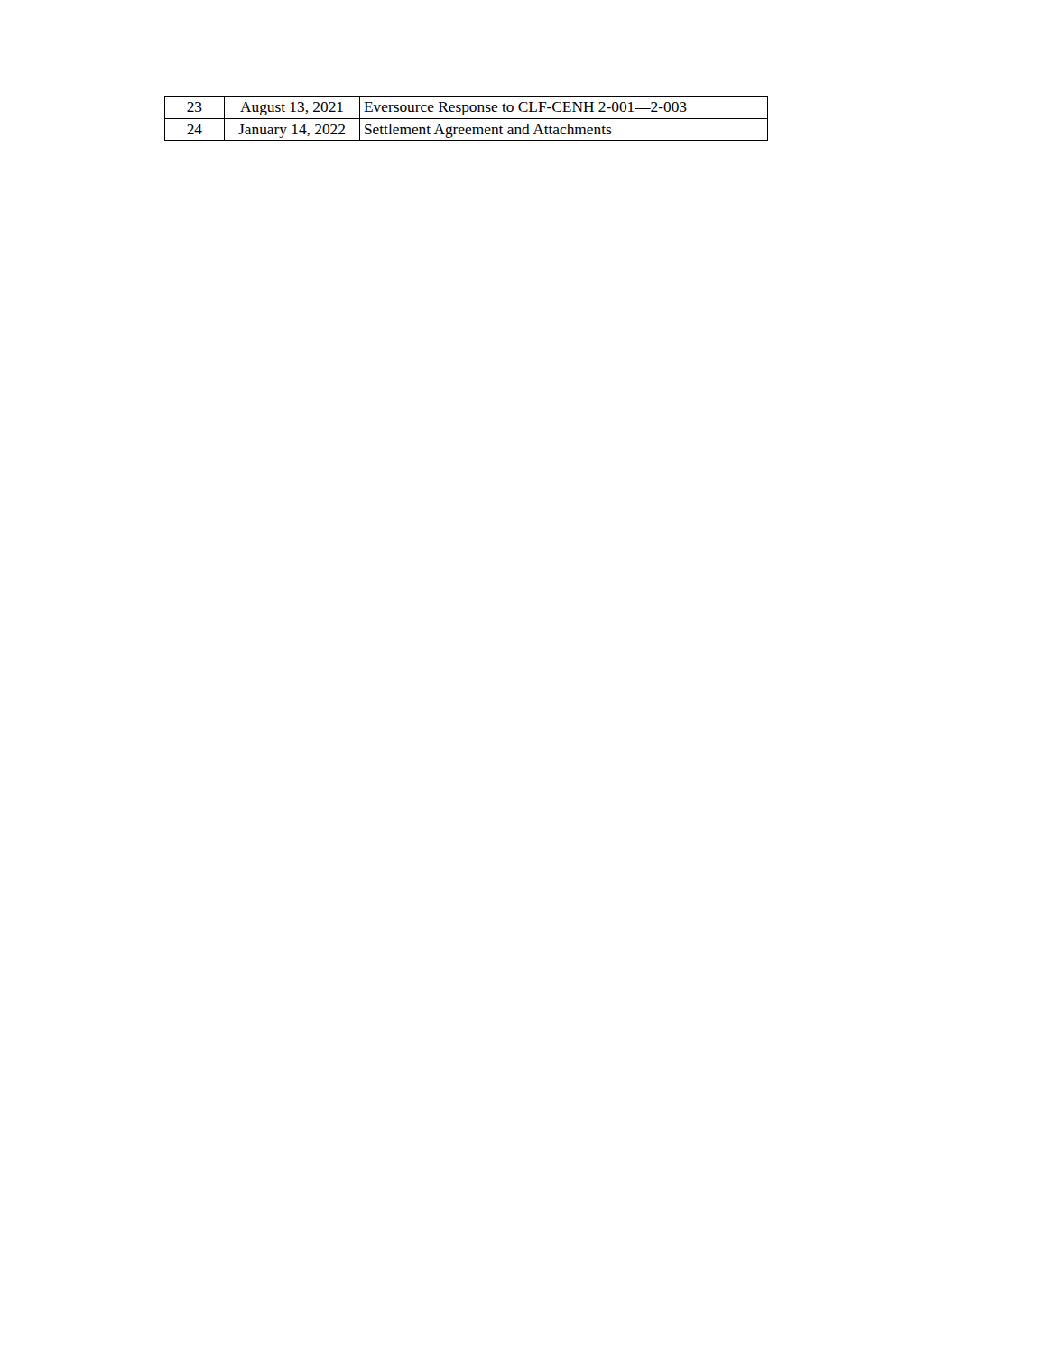| 23 | August 13, 2021 | Eversource Response to CLF-CENH 2-001—2-003 |
| 24 | January 14, 2022 | Settlement Agreement and Attachments |